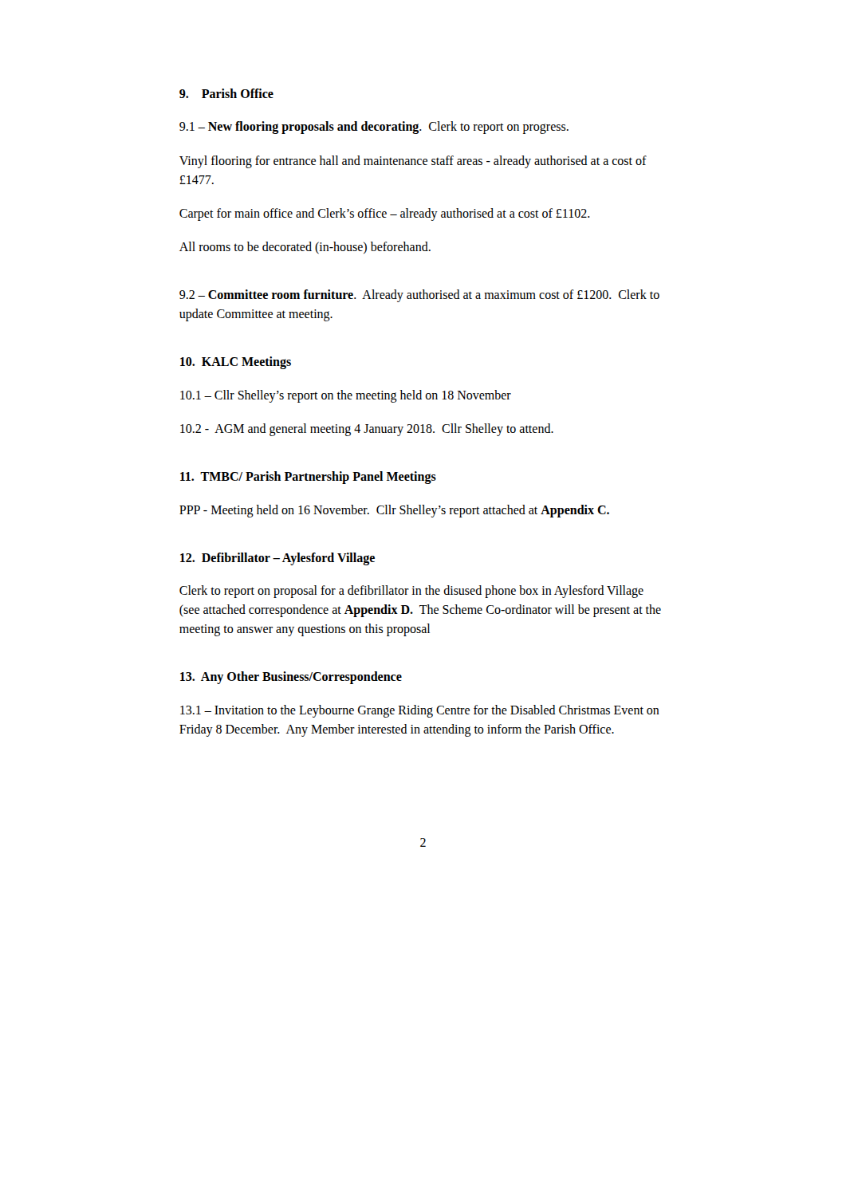9. Parish Office
9.1 – New flooring proposals and decorating. Clerk to report on progress.
Vinyl flooring for entrance hall and maintenance staff areas - already authorised at a cost of £1477.
Carpet for main office and Clerk’s office – already authorised at a cost of £1102.
All rooms to be decorated (in-house) beforehand.
9.2 – Committee room furniture. Already authorised at a maximum cost of £1200. Clerk to update Committee at meeting.
10. KALC Meetings
10.1 – Cllr Shelley’s report on the meeting held on 18 November
10.2 - AGM and general meeting 4 January 2018. Cllr Shelley to attend.
11. TMBC/ Parish Partnership Panel Meetings
PPP - Meeting held on 16 November. Cllr Shelley’s report attached at Appendix C.
12. Defibrillator – Aylesford Village
Clerk to report on proposal for a defibrillator in the disused phone box in Aylesford Village (see attached correspondence at Appendix D. The Scheme Co-ordinator will be present at the meeting to answer any questions on this proposal
13. Any Other Business/Correspondence
13.1 – Invitation to the Leybourne Grange Riding Centre for the Disabled Christmas Event on Friday 8 December. Any Member interested in attending to inform the Parish Office.
2